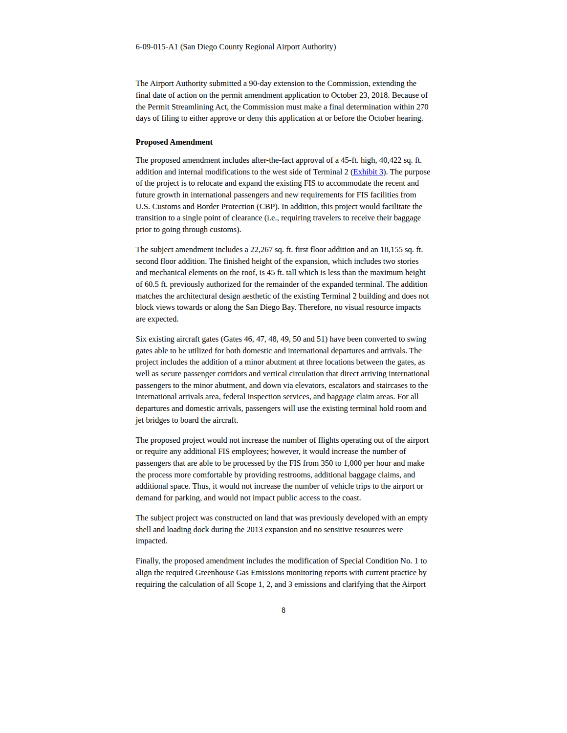6-09-015-A1 (San Diego County Regional Airport Authority)
The Airport Authority submitted a 90-day extension to the Commission, extending the final date of action on the permit amendment application to October 23, 2018. Because of the Permit Streamlining Act, the Commission must make a final determination within 270 days of filing to either approve or deny this application at or before the October hearing.
Proposed Amendment
The proposed amendment includes after-the-fact approval of a 45-ft. high, 40,422 sq. ft. addition and internal modifications to the west side of Terminal 2 (Exhibit 3). The purpose of the project is to relocate and expand the existing FIS to accommodate the recent and future growth in international passengers and new requirements for FIS facilities from U.S. Customs and Border Protection (CBP). In addition, this project would facilitate the transition to a single point of clearance (i.e., requiring travelers to receive their baggage prior to going through customs).
The subject amendment includes a 22,267 sq. ft. first floor addition and an 18,155 sq. ft. second floor addition. The finished height of the expansion, which includes two stories and mechanical elements on the roof, is 45 ft. tall which is less than the maximum height of 60.5 ft. previously authorized for the remainder of the expanded terminal. The addition matches the architectural design aesthetic of the existing Terminal 2 building and does not block views towards or along the San Diego Bay. Therefore, no visual resource impacts are expected.
Six existing aircraft gates (Gates 46, 47, 48, 49, 50 and 51) have been converted to swing gates able to be utilized for both domestic and international departures and arrivals. The project includes the addition of a minor abutment at three locations between the gates, as well as secure passenger corridors and vertical circulation that direct arriving international passengers to the minor abutment, and down via elevators, escalators and staircases to the international arrivals area, federal inspection services, and baggage claim areas. For all departures and domestic arrivals, passengers will use the existing terminal hold room and jet bridges to board the aircraft.
The proposed project would not increase the number of flights operating out of the airport or require any additional FIS employees; however, it would increase the number of passengers that are able to be processed by the FIS from 350 to 1,000 per hour and make the process more comfortable by providing restrooms, additional baggage claims, and additional space. Thus, it would not increase the number of vehicle trips to the airport or demand for parking, and would not impact public access to the coast.
The subject project was constructed on land that was previously developed with an empty shell and loading dock during the 2013 expansion and no sensitive resources were impacted.
Finally, the proposed amendment includes the modification of Special Condition No. 1 to align the required Greenhouse Gas Emissions monitoring reports with current practice by requiring the calculation of all Scope 1, 2, and 3 emissions and clarifying that the Airport
8